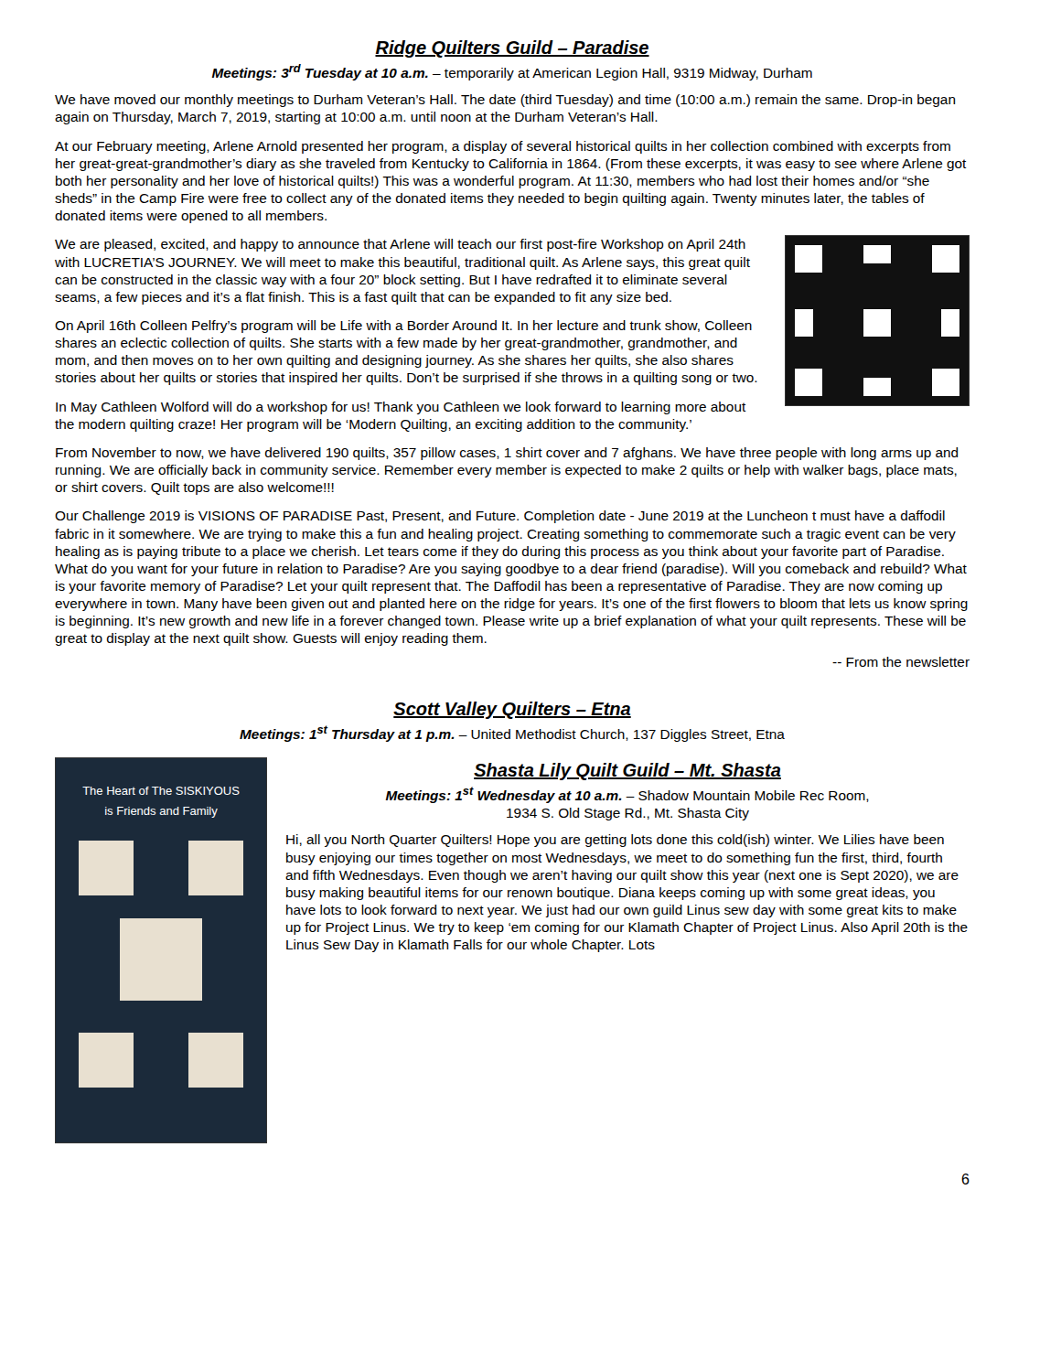Ridge Quilters Guild – Paradise
Meetings: 3rd Tuesday at 10 a.m. – temporarily at American Legion Hall, 9319 Midway, Durham
We have moved our monthly meetings to Durham Veteran’s Hall. The date (third Tuesday) and time (10:00 a.m.) remain the same. Drop-in began again on Thursday, March 7, 2019, starting at 10:00 a.m. until noon at the Durham Veteran’s Hall.
At our February meeting, Arlene Arnold presented her program, a display of several historical quilts in her collection combined with excerpts from her great-great-grandmother’s diary as she traveled from Kentucky to California in 1864. (From these excerpts, it was easy to see where Arlene got both her personality and her love of historical quilts!) This was a wonderful program. At 11:30, members who had lost their homes and/or “she sheds” in the Camp Fire were free to collect any of the donated items they needed to begin quilting again. Twenty minutes later, the tables of donated items were opened to all members.
We are pleased, excited, and happy to announce that Arlene will teach our first post-fire Workshop on April 24th with LUCRETIA’S JOURNEY. We will meet to make this beautiful, traditional quilt. As Arlene says, this great quilt can be constructed in the classic way with a four 20” block setting. But I have redrafted it to eliminate several seams, a few pieces and it’s a flat finish. This is a fast quilt that can be expanded to fit any size bed.
On April 16th Colleen Pelfry’s program will be Life with a Border Around It. In her lecture and trunk show, Colleen shares an eclectic collection of quilts. She starts with a few made by her great-grandmother, grandmother, and mom, and then moves on to her own quilting and designing journey. As she shares her quilts, she also shares stories about her quilts or stories that inspired her quilts. Don’t be surprised if she throws in a quilting song or two.
In May Cathleen Wolford will do a workshop for us! Thank you Cathleen we look forward to learning more about the modern quilting craze! Her program will be ‘Modern Quilting, an exciting addition to the community.’
From November to now, we have delivered 190 quilts, 357 pillow cases, 1 shirt cover and 7 afghans. We have three people with long arms up and running. We are officially back in community service. Remember every member is expected to make 2 quilts or help with walker bags, place mats, or shirt covers. Quilt tops are also welcome!!!
Our Challenge 2019 is VISIONS OF PARADISE Past, Present, and Future. Completion date - June 2019 at the Luncheon t must have a daffodil fabric in it somewhere. We are trying to make this a fun and healing project. Creating something to commemorate such a tragic event can be very healing as is paying tribute to a place we cherish. Let tears come if they do during this process as you think about your favorite part of Paradise. What do you want for your future in relation to Paradise? Are you saying goodbye to a dear friend (paradise). Will you comeback and rebuild? What is your favorite memory of Paradise? Let your quilt represent that. The Daffodil has been a representative of Paradise. They are now coming up everywhere in town. Many have been given out and planted here on the ridge for years. It’s one of the first flowers to bloom that lets us know spring is beginning. It’s new growth and new life in a forever changed town. Please write up a brief explanation of what your quilt represents. These will be great to display at the next quilt show. Guests will enjoy reading them.
-- From the newsletter
Scott Valley Quilters – Etna
Meetings: 1st Thursday at 1 p.m. – United Methodist Church, 137 Diggles Street, Etna
Shasta Lily Quilt Guild – Mt. Shasta
Meetings: 1st Wednesday at 10 a.m. – Shadow Mountain Mobile Rec Room,
1934 S. Old Stage Rd., Mt. Shasta City
Hi, all you North Quarter Quilters! Hope you are getting lots done this cold(ish) winter. We Lilies have been busy enjoying our times together on most Wednesdays, we meet to do something fun the first, third, fourth and fifth Wednesdays. Even though we aren’t having our quilt show this year (next one is Sept 2020), we are busy making beautiful items for our renown boutique. Diana keeps coming up with some great ideas, you have lots to look forward to next year. We just had our own guild Linus sew day with some great kits to make up for Project Linus. We try to keep ‘em coming for our Klamath Chapter of Project Linus. Also April 20th is the Linus Sew Day in Klamath Falls for our whole Chapter. Lots
6